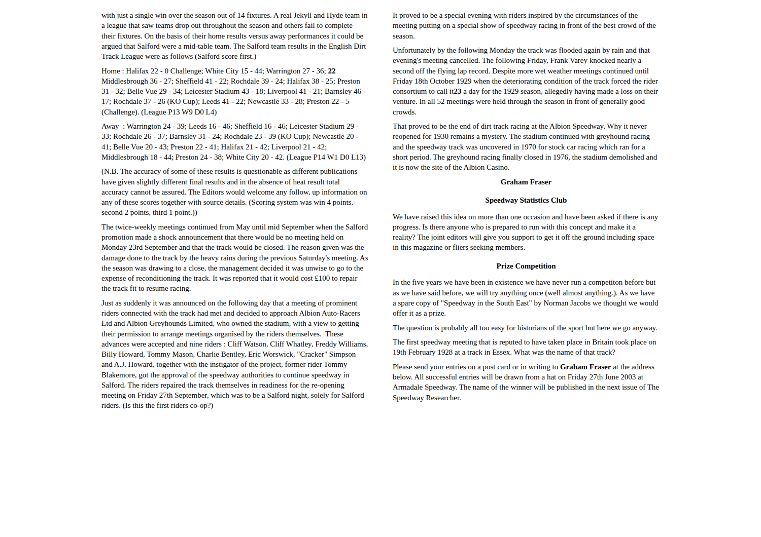with just a single win over the season out of 14 fixtures. A real Jekyll and Hyde team in a league that saw teams drop out throughout the season and others fail to complete their fixtures. On the basis of their home results versus away performances it could be argued that Salford were a mid-table team. The Salford team results in the English Dirt Track League were as follows (Salford score first.)
Home : Halifax 22 - 0 Challenge; White City 15 - 44; Warrington 27 - 36; 22 Middlesbrough 36 - 27; Sheffield 41 - 22; Rochdale 39 - 24; Halifax 38 - 25; Preston 31 - 32; Belle Vue 29 - 34; Leicester Stadium 43 - 18; Liverpool 41 - 21; Barnsley 46 - 17; Rochdale 37 - 26 (KO Cup); Leeds 41 - 22; Newcastle 33 - 28; Preston 22 - 5 (Challenge). (League P13 W9 D0 L4)
Away : Warrington 24 - 39; Leeds 16 - 46; Sheffield 16 - 46; Leicester Stadium 29 - 33; Rochdale 26 - 37; Barnsley 31 - 24; Rochdale 23 - 39 (KO Cup); Newcastle 20 - 41; Belle Vue 20 - 43; Preston 22 - 41; Halifax 21 - 42; Liverpool 21 - 42; Middlesbrough 18 - 44; Preston 24 - 38; White City 20 - 42. (League P14 W1 D0 L13)
(N.B. The accuracy of some of these results is questionable as different publications have given slightly different final results and in the absence of heat result total accuracy cannot be assured. The Editors would welcome any follow, up information on any of these scores together with source details. (Scoring system was win 4 points, second 2 points, third 1 point.))
The twice-weekly meetings continued from May until mid September when the Salford promotion made a shock announcement that there would be no meeting held on Monday 23rd September and that the track would be closed. The reason given was the damage done to the track by the heavy rains during the previous Saturday's meeting. As the season was drawing to a close, the management decided it was unwise to go to the expense of reconditioning the track. It was reported that it would cost £100 to repair the track fit to resume racing.
Just as suddenly it was announced on the following day that a meeting of prominent riders connected with the track had met and decided to approach Albion Auto-Racers Ltd and Albion Greyhounds Limited, who owned the stadium, with a view to getting their permission to arrange meetings organised by the riders themselves. These advances were accepted and nine riders : Cliff Watson, Cliff Whatley, Freddy Williams, Billy Howard, Tommy Mason, Charlie Bentley, Eric Worswick, "Cracker" Simpson and A.J. Howard, together with the instigator of the project, former rider Tommy Blakemore, got the approval of the speedway authorities to continue speedway in Salford. The riders repaired the track themselves in readiness for the re-opening meeting on Friday 27th September, which was to be a Salford night, solely for Salford riders. (Is this the first riders co-op?)
It proved to be a special evening with riders inspired by the circumstances of the meeting putting on a special show of speedway racing in front of the best crowd of the season.
Unfortunately by the following Monday the track was flooded again by rain and that evening's meeting cancelled. The following Friday, Frank Varey knocked nearly a second off the flying lap record. Despite more wet weather meetings continued until Friday 18th October 1929 when the deteriorating condition of the track forced the rider consortium to call it23 a day for the 1929 season, allegedly having made a loss on their venture. In all 52 meetings were held through the season in front of generally good crowds.
That proved to be the end of dirt track racing at the Albion Speedway. Why it never reopened for 1930 remains a mystery. The stadium continued with greyhound racing and the speedway track was uncovered in 1970 for stock car racing which ran for a short period. The greyhound racing finally closed in 1976, the stadium demolished and it is now the site of the Albion Casino.
Graham Fraser
Speedway Statistics Club
We have raised this idea on more than one occasion and have been asked if there is any progress. Is there anyone who is prepared to run with this concept and make it a reality? The joint editors will give you support to get it off the ground including space in this magazine or fliers seeking members.
Prize Competition
In the five years we have been in existence we have never run a competiton before but as we have said before, we will try anything once (well almost anything.). As we have a spare copy of "Speedway in the South East" by Norman Jacobs we thought we would offer it as a prize.
The question is probably all too easy for historians of the sport but here we go anyway.
The first speedway meeting that is reputed to have taken place in Britain took place on 19th February 1928 at a track in Essex. What was the name of that track?
Please send your entries on a post card or in writing to Graham Fraser at the address below. All successful entries will be drawn from a hat on Friday 27th June 2003 at Armadale Speedway. The name of the winner will be published in the next issue of The Speedway Researcher.